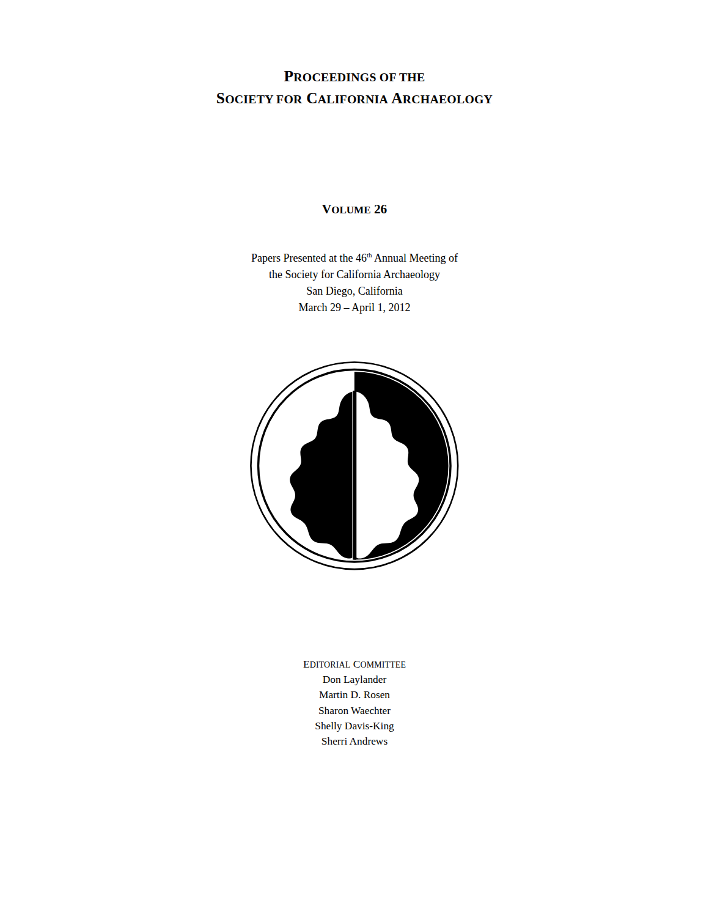PROCEEDINGS OF THE
SOCIETY FOR CALIFORNIA ARCHAEOLOGY
VOLUME 26
Papers Presented at the 46th Annual Meeting of
the Society for California Archaeology
San Diego, California
March 29 – April 1, 2012
EDITORIAL COMMITTEE
Don Laylander
Martin D. Rosen
Sharon Waechter
Shelly Davis-King
Sherri Andrews